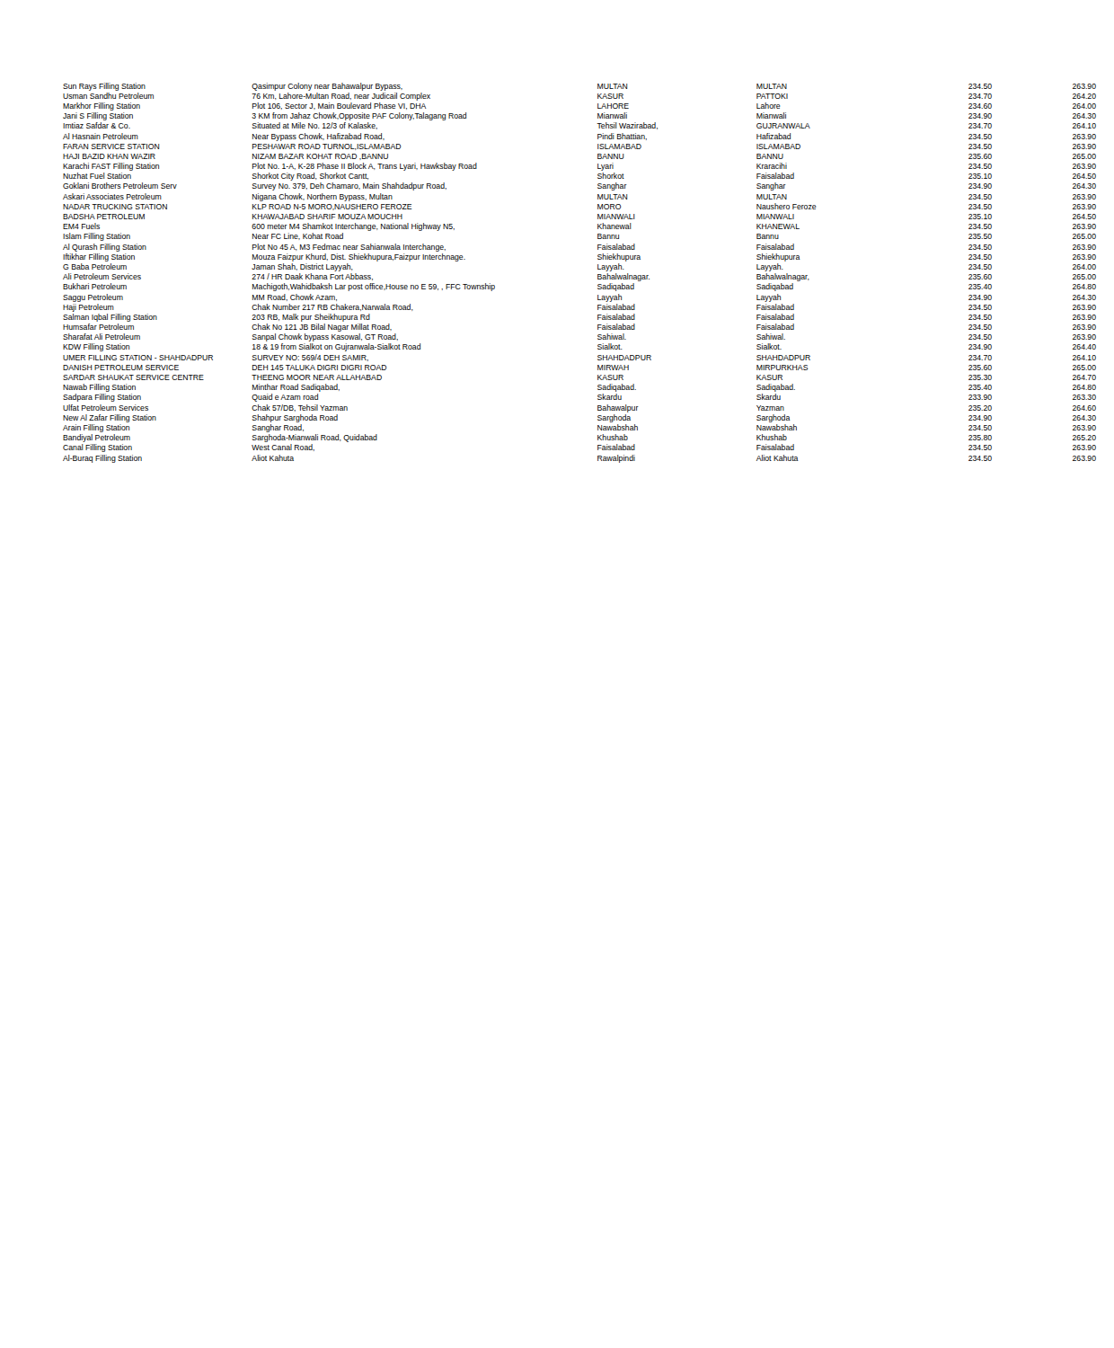| Sun Rays Filling Station | Qasimpur Colony near Bahawalpur Bypass, | MULTAN | MULTAN | 234.50 | 263.90 |
| Usman Sandhu Petroleum | 76 Km, Lahore-Multan Road, near Judicail Complex | KASUR | PATTOKI | 234.70 | 264.20 |
| Markhor Filling Station | Plot 106, Sector J, Main Boulevard Phase VI, DHA | LAHORE | Lahore | 234.60 | 264.00 |
| Jani S Filling Station | 3 KM from Jahaz Chowk,Opposite PAF Colony,Talagang Road | Mianwali | Mianwali | 234.90 | 264.30 |
| Imtiaz Safdar & Co. | Situated at Mile No. 12/3 of Kalaske, | Tehsil Wazirabad, | GUJRANWALA | 234.70 | 264.10 |
| Al Hasnain Petroleum | Near Bypass Chowk, Hafizabad Road, | Pindi Bhattian, | Hafizabad | 234.50 | 263.90 |
| FARAN SERVICE STATION | PESHAWAR ROAD TURNOL,ISLAMABAD | ISLAMABAD | ISLAMABAD | 234.50 | 263.90 |
| HAJI BAZID KHAN WAZIR | NIZAM BAZAR KOHAT ROAD ,BANNU | BANNU | BANNU | 235.60 | 265.00 |
| Karachi FAST Filling Station | Plot No. 1-A, K-28 Phase II Block A, Trans Lyari, Hawksbay Road | Lyari | Kraracihi | 234.50 | 263.90 |
| Nuzhat Fuel Station | Shorkot City Road, Shorkot Cantt, | Shorkot | Faisalabad | 235.10 | 264.50 |
| Goklani Brothers Petroleum Serv | Survey No. 379, Deh Chamaro, Main Shahdadpur Road, | Sanghar | Sanghar | 234.90 | 264.30 |
| Askari Associates Petroleum | Nigana Chowk, Northern Bypass, Multan | MULTAN | MULTAN | 234.50 | 263.90 |
| NADAR TRUCKING STATION | KLP ROAD N-5 MORO,NAUSHERO FEROZE | MORO | Naushero Feroze | 234.50 | 263.90 |
| BADSHA PETROLEUM | KHAWAJABAD SHARIF MOUZA MOUCHH | MIANWALI | MIANWALI | 235.10 | 264.50 |
| EM4 Fuels | 600 meter M4 Shamkot Interchange, National Highway N5, | Khanewal | KHANEWAL | 234.50 | 263.90 |
| Islam Filling Station | Near FC Line, Kohat Road | Bannu | Bannu | 235.50 | 265.00 |
| Al Qurash Filling Station | Plot No 45 A, M3 Fedmac near Sahianwala Interchange, | Faisalabad | Faisalabad | 234.50 | 263.90 |
| Iftikhar Filling Station | Mouza Faizpur Khurd, Dist. Shiekhupura,Faizpur Interchnage. | Shiekhupura | Shiekhupura | 234.50 | 263.90 |
| G Baba Petroleum | Jaman Shah, District Layyah, | Layyah. | Layyah. | 234.50 | 264.00 |
| Ali Petroleum Services | 274 / HR Daak Khana Fort Abbass, | Bahalwalnagar. | Bahalwalnagar, | 235.60 | 265.00 |
| Bukhari Petroleum | Machigoth,Wahidbaksh Lar post office,House no E 59, , FFC Township | Sadiqabad | Sadiqabad | 235.40 | 264.80 |
| Saggu Petroleum | MM Road, Chowk Azam, | Layyah | Layyah | 234.90 | 264.30 |
| Haji Petroleum | Chak Number 217 RB Chakera,Narwala Road, | Faisalabad | Faisalabad | 234.50 | 263.90 |
| Salman Iqbal Filling Station | 203 RB, Malk pur Sheikhupura Rd | Faisalabad | Faisalabad | 234.50 | 263.90 |
| Humsafar Petroleum | Chak No 121 JB Bilal Nagar Millat Road, | Faisalabad | Faisalabad | 234.50 | 263.90 |
| Sharafat Ali Petroleum | Sanpal Chowk bypass Kasowal, GT Road, | Sahiwal. | Sahiwal. | 234.50 | 263.90 |
| KDW Filling Station | 18 & 19 from Sialkot on Gujranwala-Sialkot Road | Sialkot. | Sialkot. | 234.90 | 264.40 |
| UMER FILLING STATION - SHAHDADPUR | SURVEY NO: 569/4 DEH SAMIR, | SHAHDADPUR | SHAHDADPUR | 234.70 | 264.10 |
| DANISH PETROLEUM SERVICE | DEH 145 TALUKA DIGRI DIGRI ROAD | MIRWAH | MIRPURKHAS | 235.60 | 265.00 |
| SARDAR SHAUKAT SERVICE CENTRE | THEENG MOOR NEAR ALLAHABAD | KASUR | KASUR | 235.30 | 264.70 |
| Nawab Filling Station | Minthar Road Sadiqabad, | Sadiqabad. | Sadiqabad. | 235.40 | 264.80 |
| Sadpara Filling Station | Quaid e Azam road | Skardu | Skardu | 233.90 | 263.30 |
| Ulfat Petroleum Services | Chak 57/DB, Tehsil Yazman | Bahawalpur | Yazman | 235.20 | 264.60 |
| New Al Zafar Filling Station | Shahpur Sarghoda Road | Sarghoda | Sarghoda | 234.90 | 264.30 |
| Arain Filling Station | Sanghar Road, | Nawabshah | Nawabshah | 234.50 | 263.90 |
| Bandiyal Petroleum | Sarghoda-Mianwali Road, Quidabad | Khushab | Khushab | 235.80 | 265.20 |
| Canal Filling Station | West Canal Road, | Faisalabad | Faisalabad | 234.50 | 263.90 |
| Al-Buraq Filling Station | Aliot Kahuta | Rawalpindi | Aliot Kahuta | 234.50 | 263.90 |